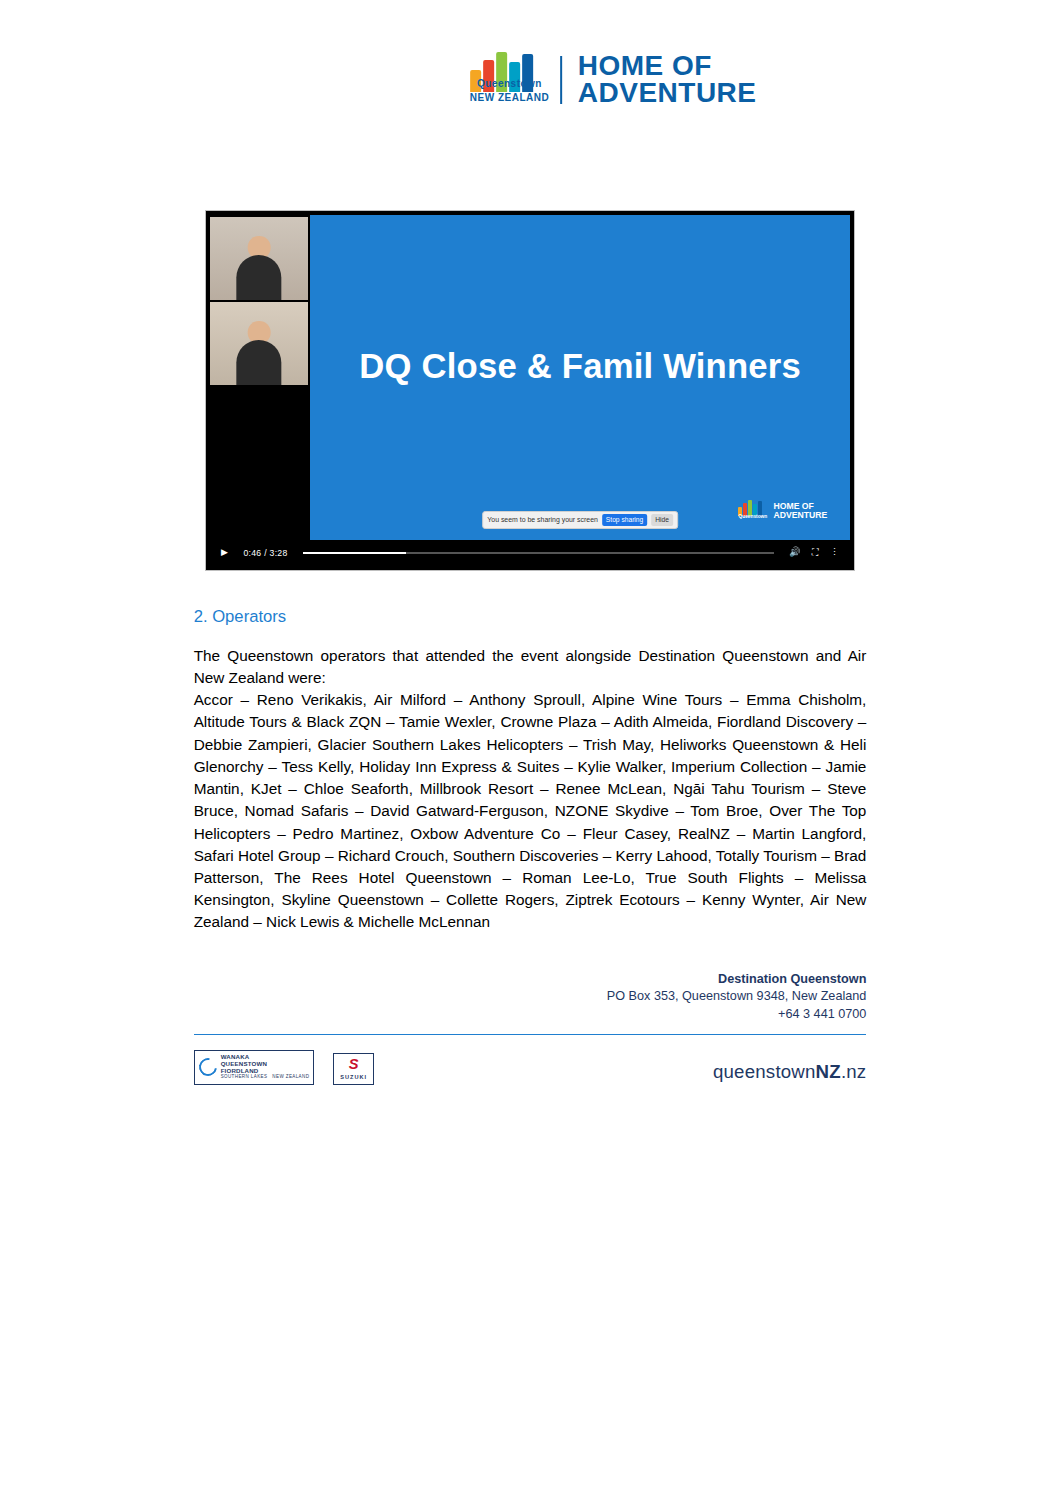Queenstown
NEW ZEALAND
HOME OF
ADVENTURE
DQ Close & Famil Winners
You seem to be sharing your screen Stop sharing Hide
Queenstown
HOME OF
ADVENTURE
▶ 0:46 / 3:28 🔊⛶⋮
2. Operators
The Queenstown operators that attended the event alongside Destination Queenstown and Air New Zealand were:
Accor – Reno Verikakis, Air Milford – Anthony Sproull, Alpine Wine Tours – Emma Chisholm, Altitude Tours & Black ZQN – Tamie Wexler, Crowne Plaza – Adith Almeida, Fiordland Discovery – Debbie Zampieri, Glacier Southern Lakes Helicopters – Trish May, Heliworks Queenstown & Heli Glenorchy – Tess Kelly, Holiday Inn Express & Suites – Kylie Walker, Imperium Collection – Jamie Mantin, KJet – Chloe Seaforth, Millbrook Resort – Renee McLean, Ngāi Tahu Tourism – Steve Bruce, Nomad Safaris – David Gatward-Ferguson, NZONE Skydive – Tom Broe, Over The Top Helicopters – Pedro Martinez, Oxbow Adventure Co – Fleur Casey, RealNZ – Martin Langford, Safari Hotel Group – Richard Crouch, Southern Discoveries – Kerry Lahood, Totally Tourism – Brad Patterson, The Rees Hotel Queenstown – Roman Lee-Lo, True South Flights – Melissa Kensington, Skyline Queenstown – Collette Rogers, Ziptrek Ecotours – Kenny Wynter, Air New Zealand – Nick Lewis & Michelle McLennan
Destination Queenstown
PO Box 353, Queenstown 9348, New Zealand
+64 3 441 0700
WANAKA
QUEENSTOWN
FIORDLAND
SOUTHERN LAKES NEW ZEALAND
S
SUZUKI
queenstownNZ.nz